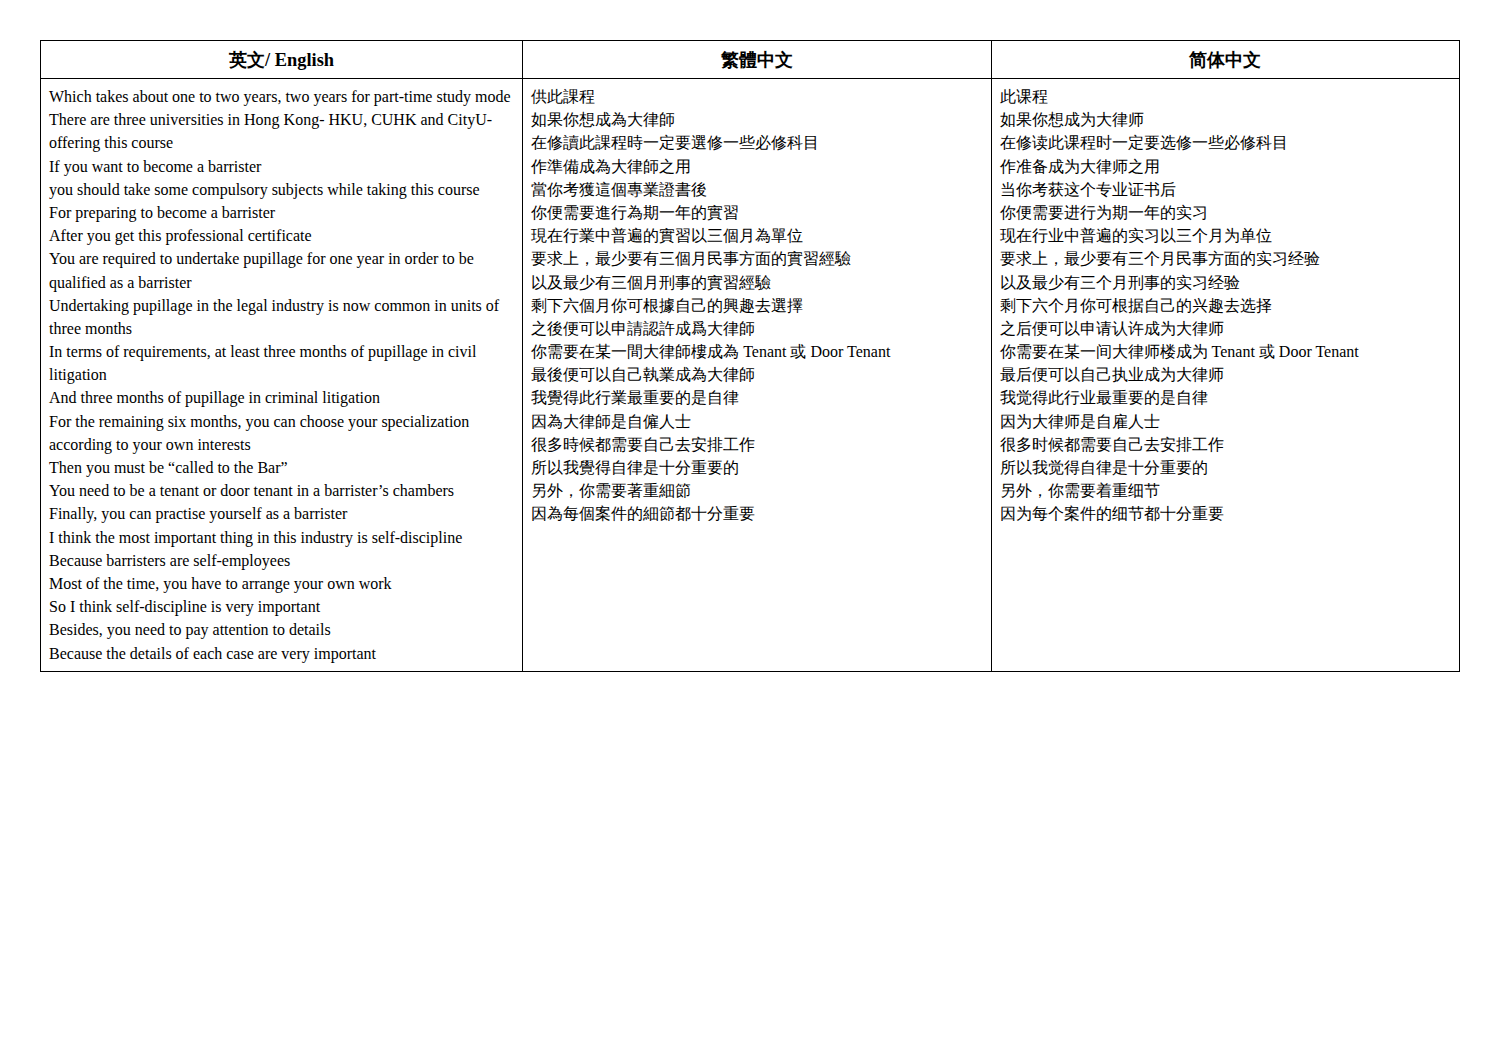| 英文/ English | 繁體中文 | 简体中文 |
| --- | --- | --- |
| Which takes about one to two years, two years for part-time study mode There are three universities in Hong Kong- HKU, CUHK and CityU- offering this course If you want to become a barrister you should take some compulsory subjects while taking this course For preparing to become a barrister After you get this professional certificate You are required to undertake pupillage for one year in order to be qualified as a barrister Undertaking pupillage in the legal industry is now common in units of three months In terms of requirements, at least three months of pupillage in civil litigation And three months of pupillage in criminal litigation For the remaining six months, you can choose your specialization according to your own interests Then you must be “called to the Bar” You need to be a tenant or door tenant in a barrister’s chambers Finally, you can practise yourself as a barrister I think the most important thing in this industry is self-discipline Because barristers are self-employees Most of the time, you have to arrange your own work So I think self-discipline is very important Besides, you need to pay attention to details Because the details of each case are very important | 供此課程 如果你想成為大律師 在修讀此課程時一定要選修一些必修科目 作準備成為大律師之用 當你考獲這個專業證書後 你便需要進行為期一年的實習 現在行業中普遍的實習以三個月為單位 要求上，最少要有三個月民事方面的實習經驗 以及最少有三個月刑事的實習經驗 剩下六個月你可根據自己的興趣去選擇 之後便可以申請認許成爲大律師 你需要在某一間大律師樓成為 Tenant 或 Door Tenant 最後便可以自己執業成為大律師 我覺得此行業最重要的是自律 因為大律師是自僱人士 很多時候都需要自己去安排工作 所以我覺得自律是十分重要的 另外，你需要著重細節 因為每個案件的細節都十分重要 | 此课程 如果你想成为大律师 在修读此课程时一定要选修一些必修科目 作准备成为大律师之用 当你考获这个专业证书后 你便需要进行为期一年的实习 现在行业中普遍的实习以三个月为单位 要求上，最少要有三个月民事方面的实习经验 以及最少有三个月刑事的实习经验 剩下六个月你可根据自己的兴趣去选择 之后便可以申请认许成为大律师 你需要在某一间大律师楼成为 Tenant 或 Door Tenant 最后便可以自己执业成为大律师 我觉得此行业最重要的是自律 因为大律师是自雇人士 很多时候都需要自己去安排工作 所以我觉得自律是十分重要的 另外，你需要着重细节 因为每个案件的细节都十分重要 |